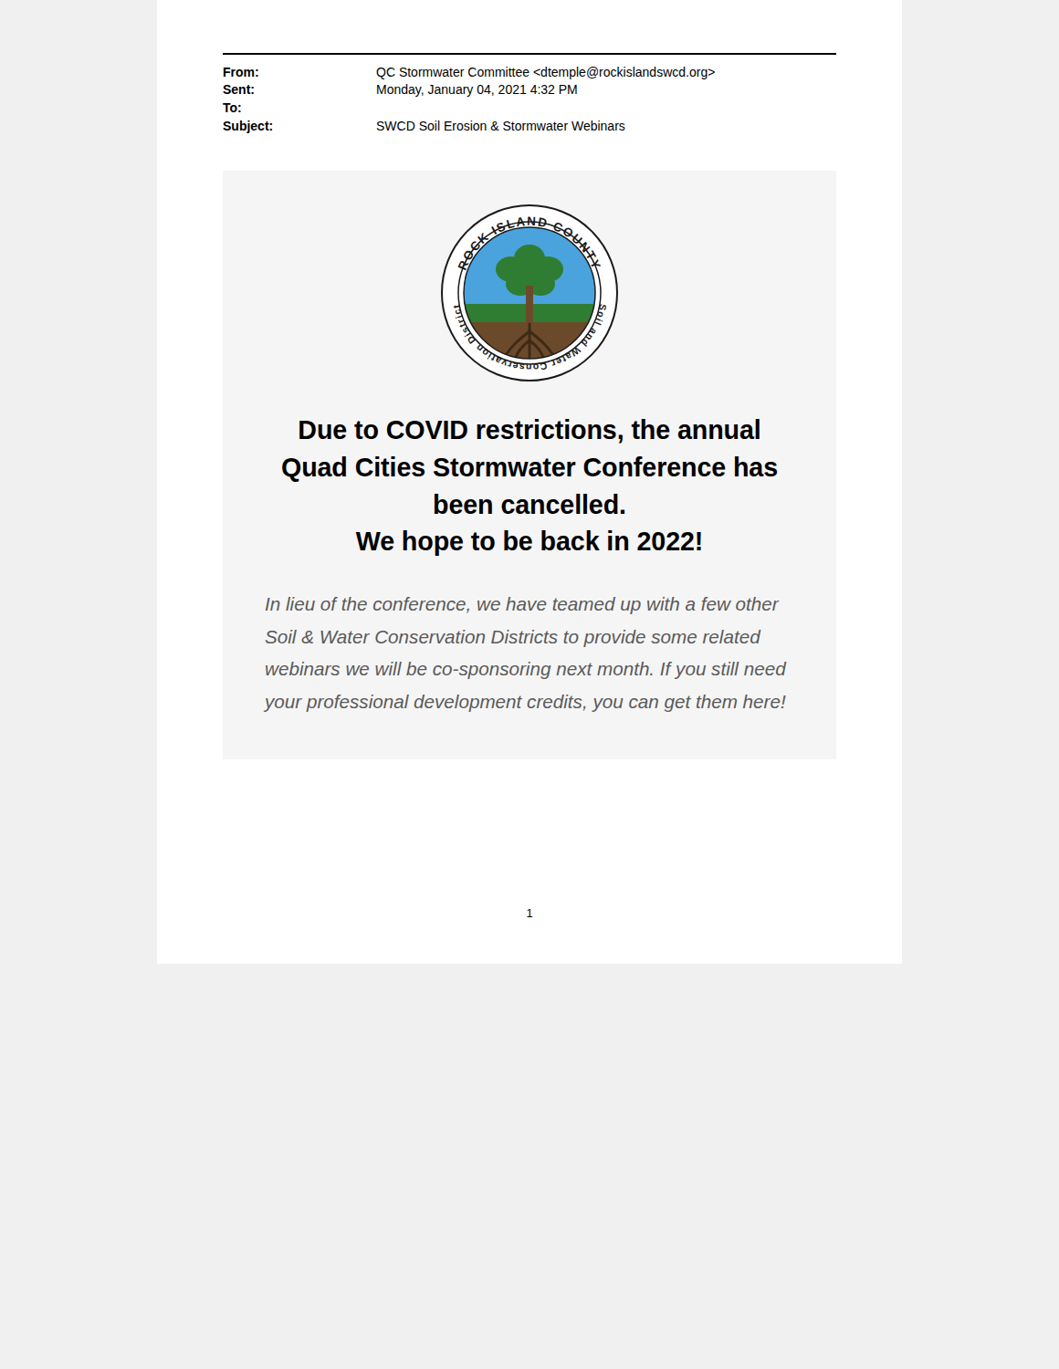| From: | QC Stormwater Committee <dtemple@rockislandswcd.org> |
| Sent: | Monday, January 04, 2021 4:32 PM |
| To: | |
| Subject: | SWCD Soil Erosion & Stormwater Webinars |
ROCK ISLAND COUNTY Soil and Water Conservation District
Due to COVID restrictions, the annual Quad Cities Stormwater Conference has been cancelled.
We hope to be back in 2022!
In lieu of the conference, we have teamed up with a few other Soil & Water Conservation Districts to provide some related webinars we will be co-sponsoring next month. If you still need your professional development credits, you can get them here!
1